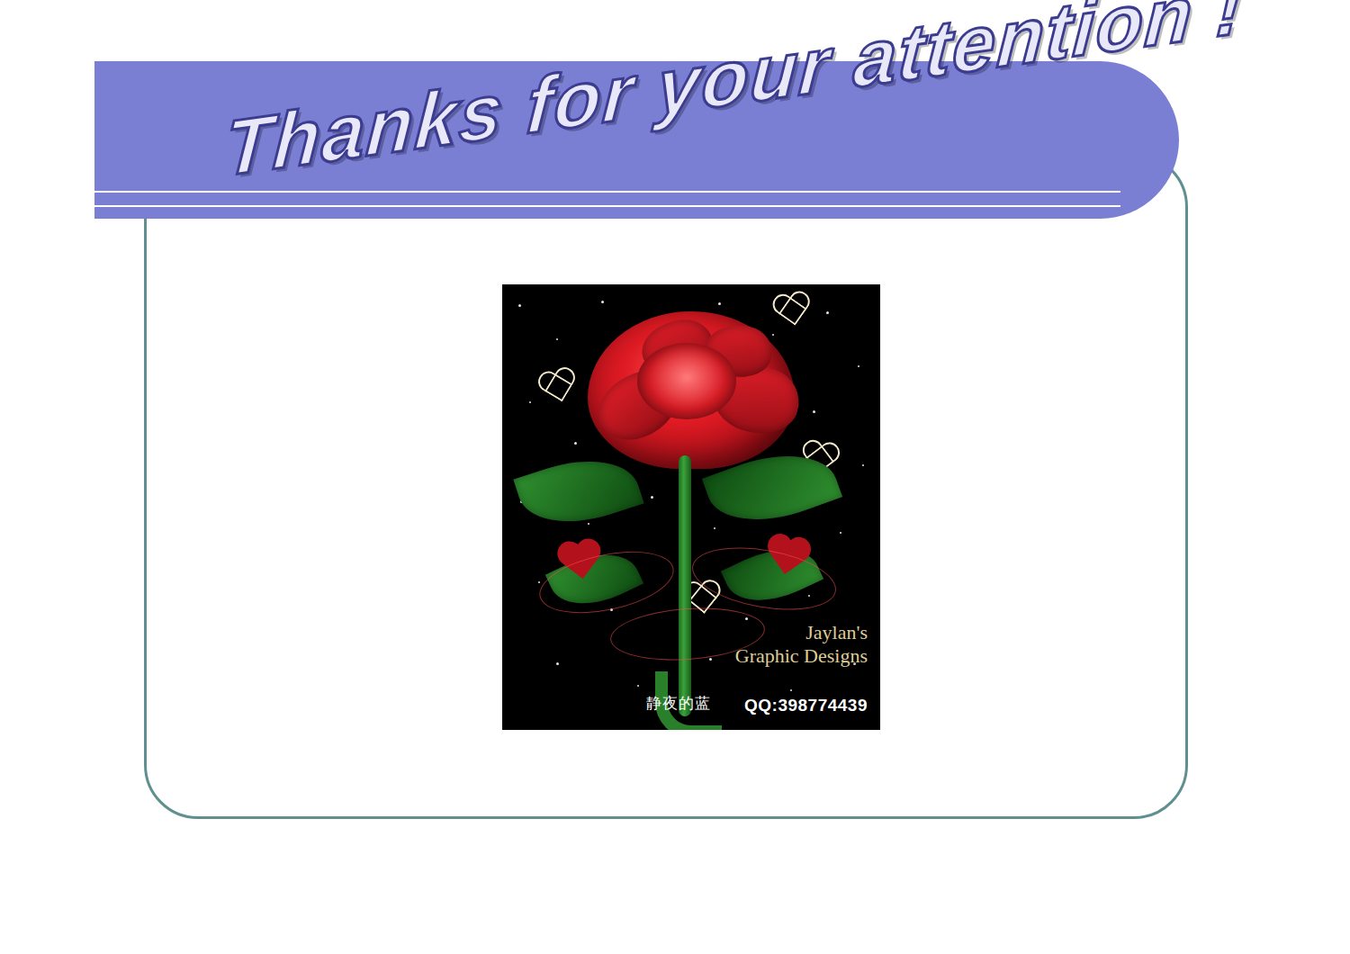Thanks for your attention !
Jaylan's
Graphic Designs
静夜的蓝
QQ:398774439